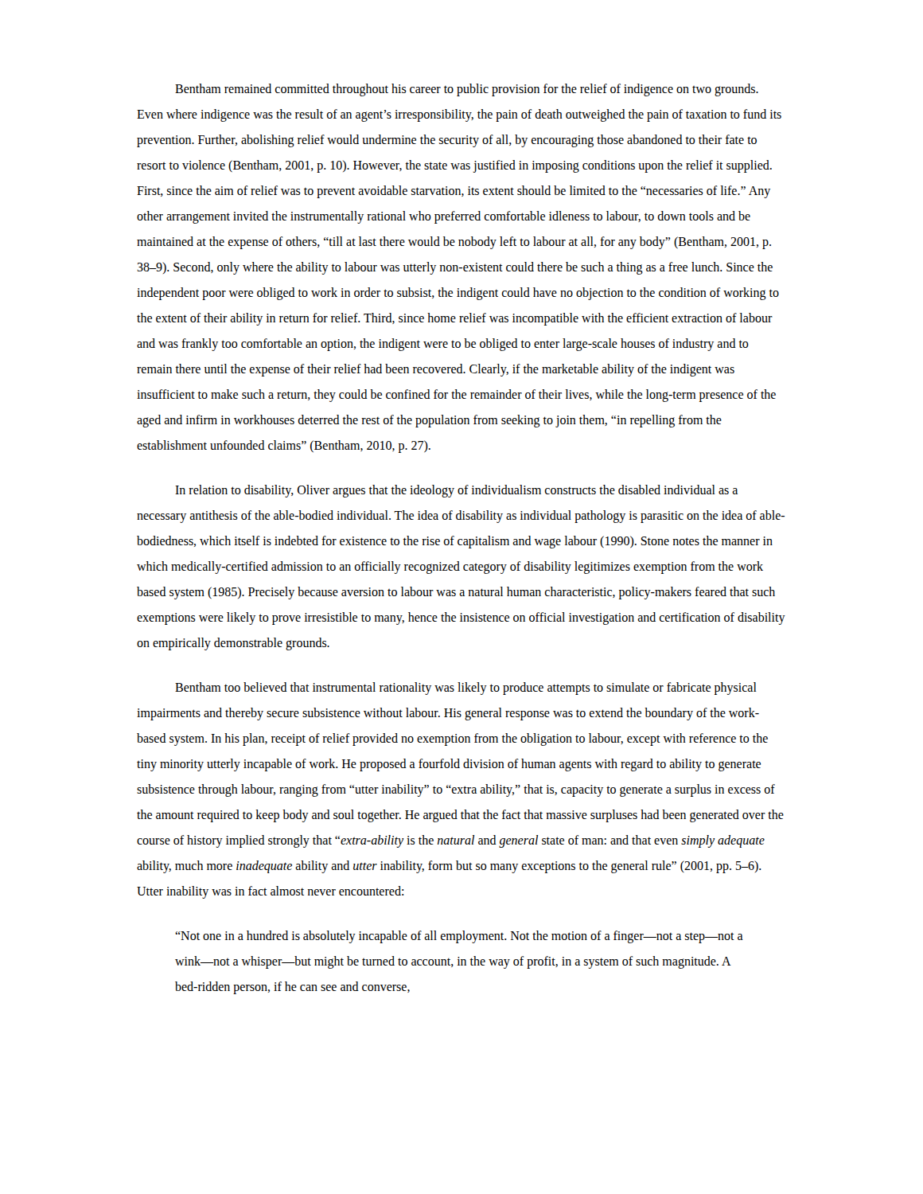Bentham remained committed throughout his career to public provision for the relief of indigence on two grounds. Even where indigence was the result of an agent’s irresponsibility, the pain of death outweighed the pain of taxation to fund its prevention. Further, abolishing relief would undermine the security of all, by encouraging those abandoned to their fate to resort to violence (Bentham, 2001, p. 10). However, the state was justified in imposing conditions upon the relief it supplied. First, since the aim of relief was to prevent avoidable starvation, its extent should be limited to the “necessaries of life.” Any other arrangement invited the instrumentally rational who preferred comfortable idleness to labour, to down tools and be maintained at the expense of others, “till at last there would be nobody left to labour at all, for any body” (Bentham, 2001, p. 38–9). Second, only where the ability to labour was utterly non-existent could there be such a thing as a free lunch. Since the independent poor were obliged to work in order to subsist, the indigent could have no objection to the condition of working to the extent of their ability in return for relief. Third, since home relief was incompatible with the efficient extraction of labour and was frankly too comfortable an option, the indigent were to be obliged to enter large-scale houses of industry and to remain there until the expense of their relief had been recovered. Clearly, if the marketable ability of the indigent was insufficient to make such a return, they could be confined for the remainder of their lives, while the long-term presence of the aged and infirm in workhouses deterred the rest of the population from seeking to join them, “in repelling from the establishment unfounded claims” (Bentham, 2010, p. 27).
In relation to disability, Oliver argues that the ideology of individualism constructs the disabled individual as a necessary antithesis of the able-bodied individual. The idea of disability as individual pathology is parasitic on the idea of able-bodiedness, which itself is indebted for existence to the rise of capitalism and wage labour (1990). Stone notes the manner in which medically-certified admission to an officially recognized category of disability legitimizes exemption from the work based system (1985). Precisely because aversion to labour was a natural human characteristic, policy-makers feared that such exemptions were likely to prove irresistible to many, hence the insistence on official investigation and certification of disability on empirically demonstrable grounds.
Bentham too believed that instrumental rationality was likely to produce attempts to simulate or fabricate physical impairments and thereby secure subsistence without labour. His general response was to extend the boundary of the work-based system. In his plan, receipt of relief provided no exemption from the obligation to labour, except with reference to the tiny minority utterly incapable of work. He proposed a fourfold division of human agents with regard to ability to generate subsistence through labour, ranging from “utter inability” to “extra ability,” that is, capacity to generate a surplus in excess of the amount required to keep body and soul together. He argued that the fact that massive surpluses had been generated over the course of history implied strongly that “extra-ability is the natural and general state of man: and that even simply adequate ability, much more inadequate ability and utter inability, form but so many exceptions to the general rule” (2001, pp. 5–6). Utter inability was in fact almost never encountered:
“Not one in a hundred is absolutely incapable of all employment. Not the motion of a finger—not a step—not a wink—not a whisper—but might be turned to account, in the way of profit, in a system of such magnitude. A bed-ridden person, if he can see and converse,